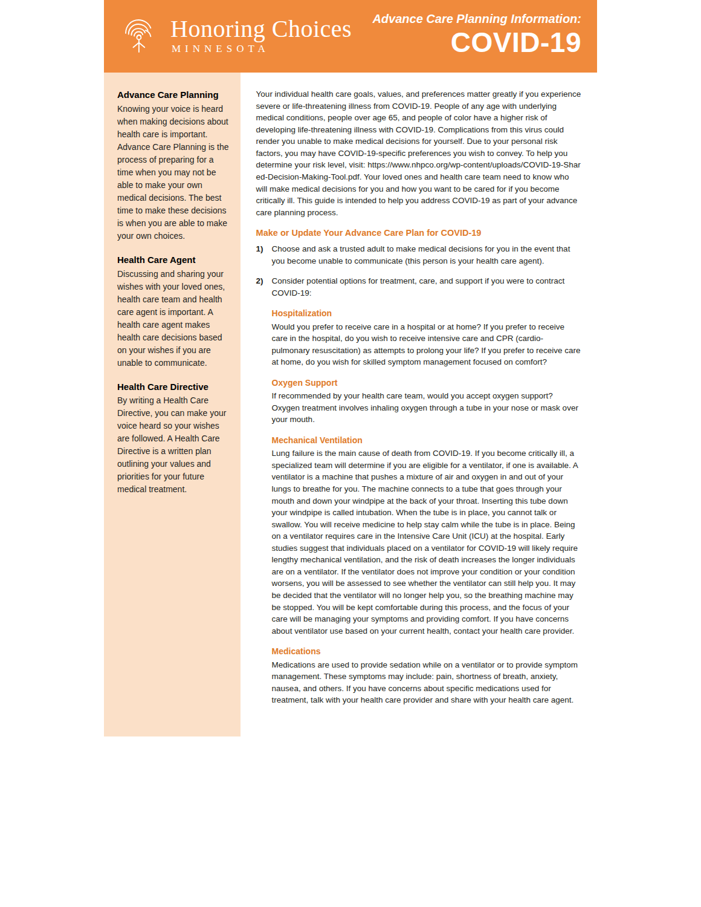Honoring Choices MINNESOTA
Advance Care Planning Information: COVID-19
Advance Care Planning
Knowing your voice is heard when making decisions about health care is important. Advance Care Planning is the process of preparing for a time when you may not be able to make your own medical decisions. The best time to make these decisions is when you are able to make your own choices.
Health Care Agent
Discussing and sharing your wishes with your loved ones, health care team and health care agent is important. A health care agent makes health care decisions based on your wishes if you are unable to communicate.
Health Care Directive
By writing a Health Care Directive, you can make your voice heard so your wishes are followed. A Health Care Directive is a written plan outlining your values and priorities for your future medical treatment.
Your individual health care goals, values, and preferences matter greatly if you experience severe or life-threatening illness from COVID-19. People of any age with underlying medical conditions, people over age 65, and people of color have a higher risk of developing life-threatening illness with COVID-19. Complications from this virus could render you unable to make medical decisions for yourself. Due to your personal risk factors, you may have COVID-19-specific preferences you wish to convey. To help you determine your risk level, visit: https://www.nhpco.org/wp-content/uploads/COVID-19-Shared-Decision-Making-Tool.pdf. Your loved ones and health care team need to know who will make medical decisions for you and how you want to be cared for if you become critically ill. This guide is intended to help you address COVID-19 as part of your advance care planning process.
Make or Update Your Advance Care Plan for COVID-19
1) Choose and ask a trusted adult to make medical decisions for you in the event that you become unable to communicate (this person is your health care agent).
2) Consider potential options for treatment, care, and support if you were to contract COVID-19:
Hospitalization
Would you prefer to receive care in a hospital or at home? If you prefer to receive care in the hospital, do you wish to receive intensive care and CPR (cardio-pulmonary resuscitation) as attempts to prolong your life? If you prefer to receive care at home, do you wish for skilled symptom management focused on comfort?
Oxygen Support
If recommended by your health care team, would you accept oxygen support? Oxygen treatment involves inhaling oxygen through a tube in your nose or mask over your mouth.
Mechanical Ventilation
Lung failure is the main cause of death from COVID-19. If you become critically ill, a specialized team will determine if you are eligible for a ventilator, if one is available. A ventilator is a machine that pushes a mixture of air and oxygen in and out of your lungs to breathe for you. The machine connects to a tube that goes through your mouth and down your windpipe at the back of your throat. Inserting this tube down your windpipe is called intubation. When the tube is in place, you cannot talk or swallow. You will receive medicine to help stay calm while the tube is in place. Being on a ventilator requires care in the Intensive Care Unit (ICU) at the hospital. Early studies suggest that individuals placed on a ventilator for COVID-19 will likely require lengthy mechanical ventilation, and the risk of death increases the longer individuals are on a ventilator. If the ventilator does not improve your condition or your condition worsens, you will be assessed to see whether the ventilator can still help you. It may be decided that the ventilator will no longer help you, so the breathing machine may be stopped. You will be kept comfortable during this process, and the focus of your care will be managing your symptoms and providing comfort. If you have concerns about ventilator use based on your current health, contact your health care provider.
Medications
Medications are used to provide sedation while on a ventilator or to provide symptom management. These symptoms may include: pain, shortness of breath, anxiety, nausea, and others. If you have concerns about specific medications used for treatment, talk with your health care provider and share with your health care agent.